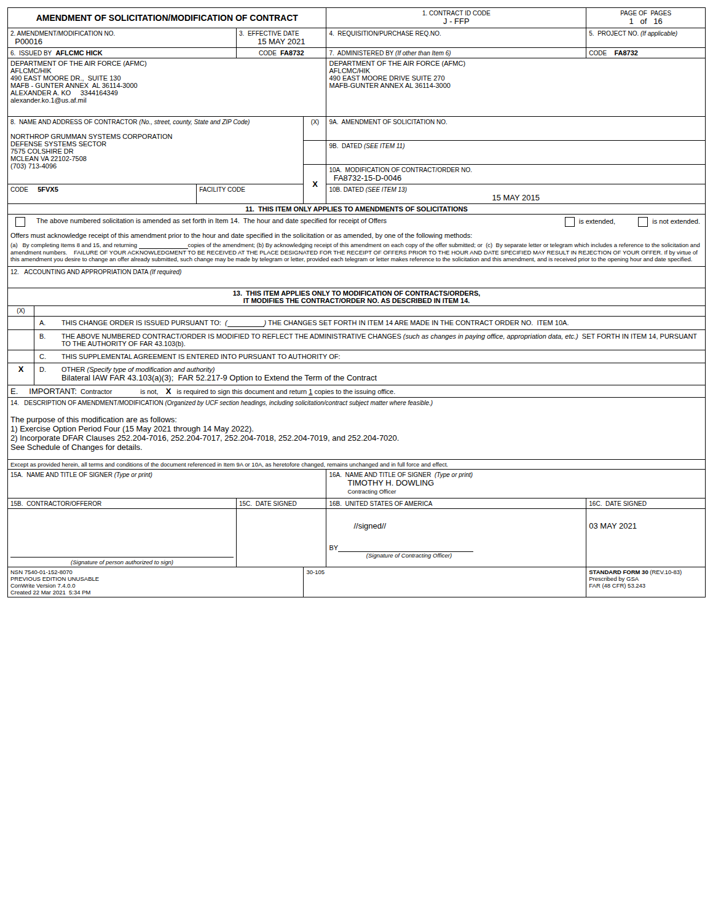| AMENDMENT OF SOLICITATION/MODIFICATION OF CONTRACT | 1. CONTRACT ID CODE J - FFP | PAGE OF PAGES 1 of 16 |
| 2. AMENDMENT/MODIFICATION NO. P00016 | 3. EFFECTIVE DATE 15 MAY 2021 | 4. REQUISITION/PURCHASE REQ.NO. | 5. PROJECT NO. (If applicable) |
| 6. ISSUED BY AFLCMC HICK | CODE FA8732 | 7. ADMINISTERED BY (If other than Item 6) | CODE FA8732 |
| DEPARTMENT OF THE AIR FORCE (AFMC) AFLCMC/HIK 490 EAST MOORE DR., SUITE 130 MAFB - GUNTER ANNEX AL 36114-3000 ALEXANDER A. KO 3344164349 alexander.ko.1@us.af.mil | DEPARTMENT OF THE AIR FORCE (AFMC) AFLCMC/HIK 490 EAST MOORE DRIVE SUITE 270 MAFB-GUNTER ANNEX AL 36114-3000 |
| 8. NAME AND ADDRESS OF CONTRACTOR (No., street, county, State and ZIP Code) NORTHROP GRUMMAN SYSTEMS CORPORATION DEFENSE SYSTEMS SECTOR 7575 COLSHIRE DR MCLEAN VA 22102-7508 (703) 713-4096 | (X) | 9A. AMENDMENT OF SOLICITATION NO. |
| | 9B. DATED (SEE ITEM 11) |
| X | 10A. MODIFICATION OF CONTRACT/ORDER NO. FA8732-15-D-0046 |
| CODE 5FVX5 | FACILITY CODE | 10B. DATED (SEE ITEM 13) 15 MAY 2015 |
| 11. THIS ITEM ONLY APPLIES TO AMENDMENTS OF SOLICITATIONS |
| / / The above numbered solicitation is amended as set forth in Item 14. The hour and date specified for receipt of Offers / is extended, / is not extended. / Offers must acknowledge receipt of this amendment prior to the hour and date specified in the solicitation or as amended, by one of the following methods: (a) By completing Items 8 and 15, and returning copies of the amendment; (b) By acknowledging receipt of this amendment on each copy of the offer submitted; or (c) By separate letter or telegram which includes a reference to the solicitation and amendment numbers. FAILURE OF YOUR ACKNOWLEDGMENT TO BE RECEIVED AT THE PLACE DESIGNATED FOR THE RECEIPT OF OFFERS PRIOR TO THE HOUR AND DATE SPECIFIED MAY RESULT IN REJECTION OF YOUR OFFER. If by virtue of this amendment you desire to change an offer already submitted, such change may be made by telegram or letter, provided each telegram or letter makes reference to the solicitation and this amendment, and is received prior to the opening hour and date specified. |
| 12. ACCOUNTING AND APPROPRIATION DATA (If required) |
| 13. THIS ITEM APPLIES ONLY TO MODIFICATION OF CONTRACTS/ORDERS, IT MODIFIES THE CONTRACT/ORDER NO. AS DESCRIBED IN ITEM 14. |
| / (X) / / / / / A. / THIS CHANGE ORDER IS ISSUED PURSUANT TO: ( ) THE CHANGES SET FORTH IN ITEM 14 ARE MADE IN THE CONTRACT ORDER NO. ITEM 10A. / / / / / B. / THE ABOVE NUMBERED CONTRACT/ORDER IS MODIFIED TO REFLECT THE ADMINISTRATIVE CHANGES (such as changes in paying office, appropriation data, etc.) SET FORTH IN ITEM 14, PURSUANT TO THE AUTHORITY OF FAR 43.103(b). / / / / / C. / THIS SUPPLEMENTAL AGREEMENT IS ENTERED INTO PURSUANT TO AUTHORITY OF: / / / X / / D. / OTHER (Specify type of modification and authority) Bilateral IAW FAR 43.103(a)(3); FAR 52.217-9 Option to Extend the Term of the Contract / / |
| E. IMPORTANT: Contractor is not, X is required to sign this document and return 1 copies to the issuing office. |
| 14. DESCRIPTION OF AMENDMENT/MODIFICATION (Organized by UCF section headings, including solicitation/contract subject matter where feasible.) The purpose of this modification are as follows: 1) Exercise Option Period Four (15 May 2021 through 14 May 2022). 2) Incorporate DFAR Clauses 252.204-7016, 252.204-7017, 252.204-7018, 252.204-7019, and 252.204-7020. See Schedule of Changes for details. |
| Except as provided herein, all terms and conditions of the document referenced in Item 9A or 10A, as heretofore changed, remains unchanged and in full force and effect. |
| 15A. NAME AND TITLE OF SIGNER (Type or print) | 16A. NAME AND TITLE OF SIGNER (Type or print) TIMOTHY H. DOWLING Contracting Officer |
| 15B. CONTRACTOR/OFFEROR | 15C. DATE SIGNED | 16B. UNITED STATES OF AMERICA | 16C. DATE SIGNED |
| (Signature of person authorized to sign) | | //signed// BY (Signature of Contracting Officer) | 03 MAY 2021 |
| NSN 7540-01-152-8070 PREVIOUS EDITION UNUSABLE ConWrite Version 7.4.0.0 Created 22 Mar 2021 5:34 PM | 30-105 | STANDARD FORM 30 (REV.10-83) Prescribed by GSA FAR (48 CFR) 53.243 |